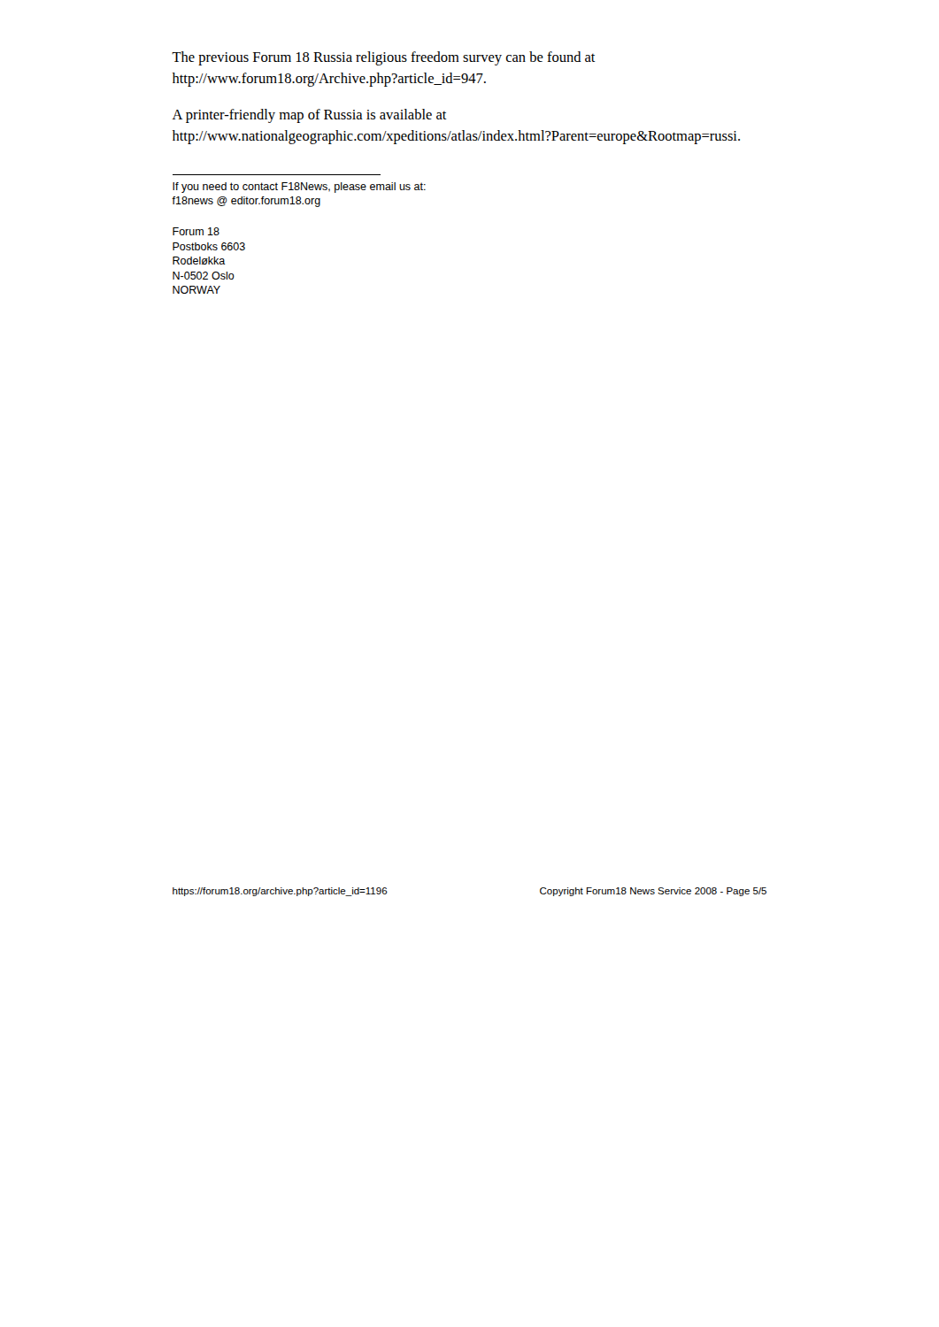The previous Forum 18 Russia religious freedom survey can be found at http://www.forum18.org/Archive.php?article_id=947.
A printer-friendly map of Russia is available at
http://www.nationalgeographic.com/xpeditions/atlas/index.html?Parent=europe&Rootmap=russi.
If you need to contact F18News, please email us at:
f18news @ editor.forum18.org
Forum 18
Postboks 6603
Rodeløkka
N-0502 Oslo
NORWAY
https://forum18.org/archive.php?article_id=1196
Copyright Forum18 News Service 2008 - Page 5/5